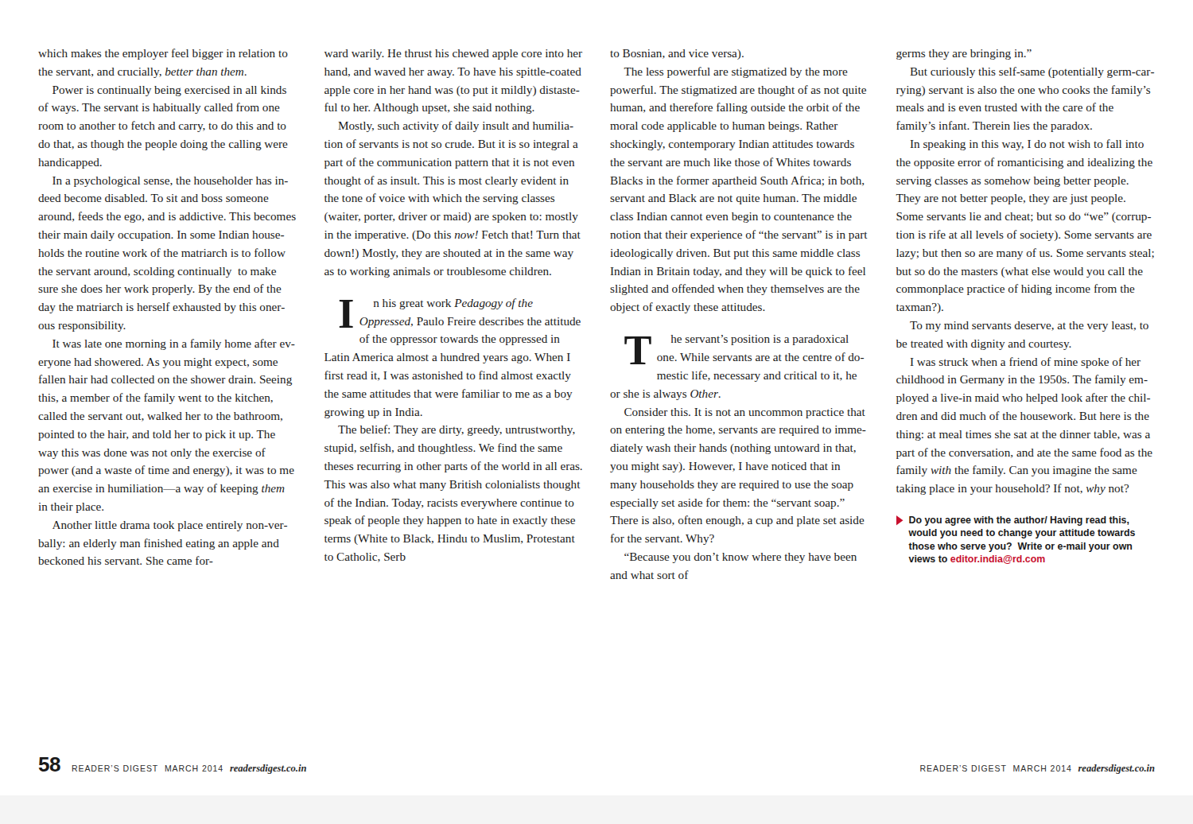which makes the employer feel bigger in relation to the servant, and crucially, better than them.
Power is continually being exercised in all kinds of ways. The servant is habitually called from one room to another to fetch and carry, to do this and to do that, as though the people doing the calling were handicapped.
In a psychological sense, the householder has indeed become disabled. To sit and boss someone around, feeds the ego, and is addictive. This becomes their main daily occupation. In some Indian households the routine work of the matriarch is to follow the servant around, scolding continually to make sure she does her work properly. By the end of the day the matriarch is herself exhausted by this onerous responsibility.
It was late one morning in a family home after everyone had showered. As you might expect, some fallen hair had collected on the shower drain. Seeing this, a member of the family went to the kitchen, called the servant out, walked her to the bathroom, pointed to the hair, and told her to pick it up. The way this was done was not only the exercise of power (and a waste of time and energy), it was to me an exercise in humiliation—a way of keeping them in their place.
Another little drama took place entirely non-verbally: an elderly man finished eating an apple and beckoned his servant. She came for-
ward warily. He thrust his chewed apple core into her hand, and waved her away. To have his spittle-coated apple core in her hand was (to put it mildly) distasteful to her. Although upset, she said nothing.
Mostly, such activity of daily insult and humiliation of servants is not so crude. But it is so integral a part of the communication pattern that it is not even thought of as insult. This is most clearly evident in the tone of voice with which the serving classes (waiter, porter, driver or maid) are spoken to: mostly in the imperative. (Do this now! Fetch that! Turn that down!) Mostly, they are shouted at in the same way as to working animals or troublesome children.
In his great work Pedagogy of the Oppressed, Paulo Freire describes the attitude of the oppressor towards the oppressed in Latin America almost a hundred years ago. When I first read it, I was astonished to find almost exactly the same attitudes that were familiar to me as a boy growing up in India.
The belief: They are dirty, greedy, untrustworthy, stupid, selfish, and thoughtless. We find the same theses recurring in other parts of the world in all eras. This was also what many British colonialists thought of the Indian. Today, racists everywhere continue to speak of people they happen to hate in exactly these terms (White to Black, Hindu to Muslim, Protestant to Catholic, Serb
to Bosnian, and vice versa).
The less powerful are stigmatized by the more powerful. The stigmatized are thought of as not quite human, and therefore falling outside the orbit of the moral code applicable to human beings. Rather shockingly, contemporary Indian attitudes towards the servant are much like those of Whites towards Blacks in the former apartheid South Africa; in both, servant and Black are not quite human. The middle class Indian cannot even begin to countenance the notion that their experience of “the servant” is in part ideologically driven. But put this same middle class Indian in Britain today, and they will be quick to feel slighted and offended when they themselves are the object of exactly these attitudes.
The servant’s position is a paradoxical one. While servants are at the centre of domestic life, necessary and critical to it, he or she is always Other.
Consider this. It is not an uncommon practice that on entering the home, servants are required to immediately wash their hands (nothing untoward in that, you might say). However, I have noticed that in many households they are required to use the soap especially set aside for them: the “servant soap.” There is also, often enough, a cup and plate set aside for the servant. Why?
“Because you don’t know where they have been and what sort of
germs they are bringing in.”
But curiously this self-same (potentially germ-carrying) servant is also the one who cooks the family’s meals and is even trusted with the care of the family’s infant. Therein lies the paradox.
In speaking in this way, I do not wish to fall into the opposite error of romanticising and idealizing the serving classes as somehow being better people. They are not better people, they are just people. Some servants lie and cheat; but so do “we” (corruption is rife at all levels of society). Some servants are lazy; but then so are many of us. Some servants steal; but so do the masters (what else would you call the commonplace practice of hiding income from the taxman?).
To my mind servants deserve, at the very least, to be treated with dignity and courtesy.
I was struck when a friend of mine spoke of her childhood in Germany in the 1950s. The family employed a live-in maid who helped look after the children and did much of the housework. But here is the thing: at meal times she sat at the dinner table, was a part of the conversation, and ate the same food as the family with the family. Can you imagine the same taking place in your household? If not, why not?
Do you agree with the author/ Having read this, would you need to change your attitude towards those who serve you? Write or e-mail your own views to editor.india@rd.com
58
reader’s digest march 2014 readersdigest.co.in
reader’s digest march 2014 readersdigest.co.in